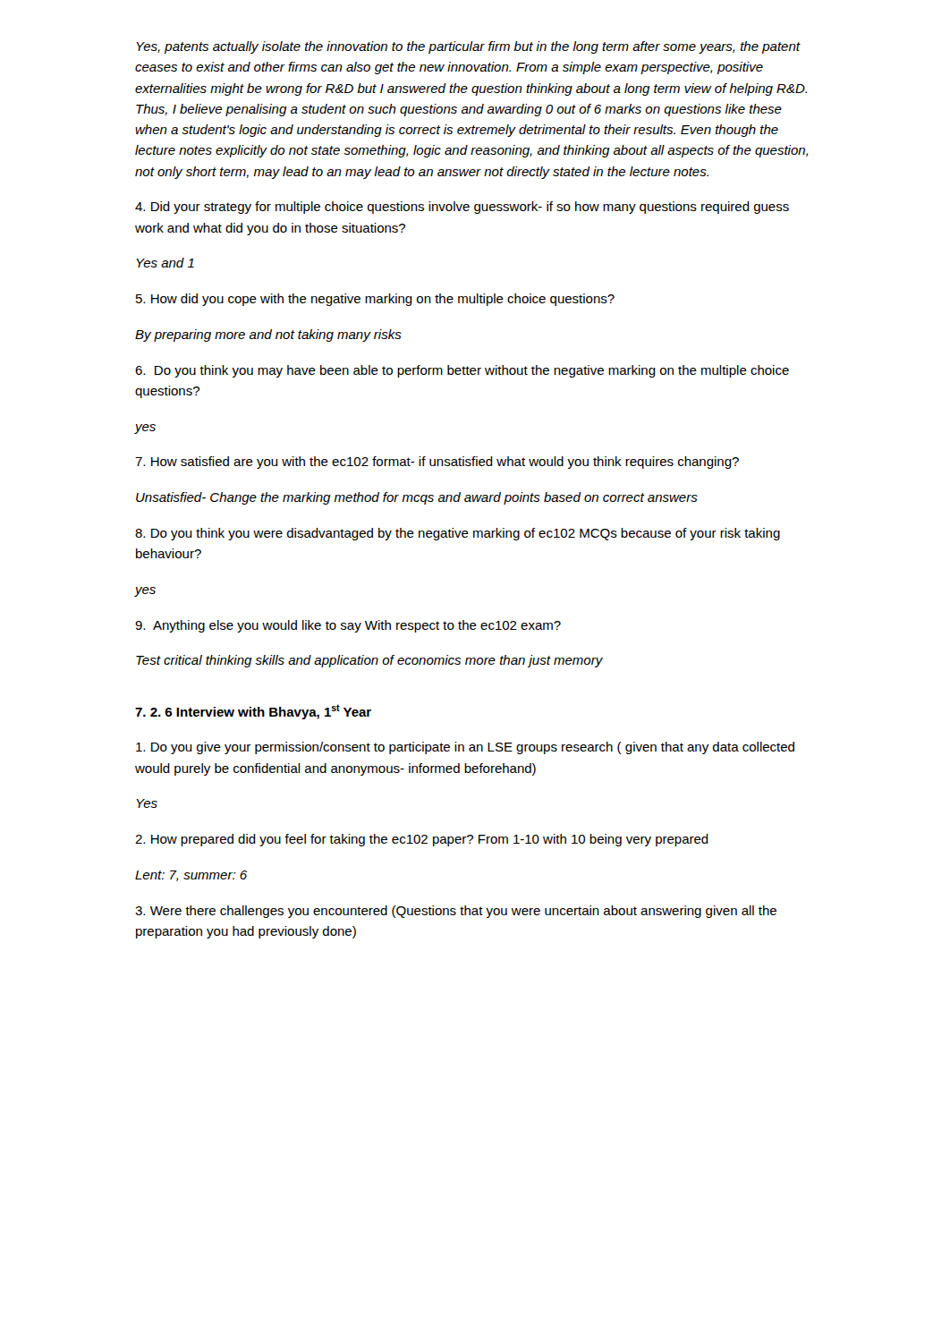Yes, patents actually isolate the innovation to the particular firm but in the long term after some years, the patent ceases to exist and other firms can also get the new innovation. From a simple exam perspective, positive externalities might be wrong for R&D but I answered the question thinking about a long term view of helping R&D. Thus, I believe penalising a student on such questions and awarding 0 out of 6 marks on questions like these when a student's logic and understanding is correct is extremely detrimental to their results. Even though the lecture notes explicitly do not state something, logic and reasoning, and thinking about all aspects of the question, not only short term, may lead to an may lead to an answer not directly stated in the lecture notes.
4. Did your strategy for multiple choice questions involve guesswork- if so how many questions required guess work and what did you do in those situations?
Yes and 1
5. How did you cope with the negative marking on the multiple choice questions?
By preparing more and not taking many risks
6. Do you think you may have been able to perform better without the negative marking on the multiple choice questions?
yes
7. How satisfied are you with the ec102 format- if unsatisfied what would you think requires changing?
Unsatisfied- Change the marking method for mcqs and award points based on correct answers
8. Do you think you were disadvantaged by the negative marking of ec102 MCQs because of your risk taking behaviour?
yes
9. Anything else you would like to say With respect to the ec102 exam?
Test critical thinking skills and application of economics more than just memory
7. 2. 6 Interview with Bhavya, 1st Year
1. Do you give your permission/consent to participate in an LSE groups research ( given that any data collected would purely be confidential and anonymous- informed beforehand)
Yes
2. How prepared did you feel for taking the ec102 paper? From 1-10 with 10 being very prepared
Lent: 7, summer: 6
3. Were there challenges you encountered (Questions that you were uncertain about answering given all the preparation you had previously done)